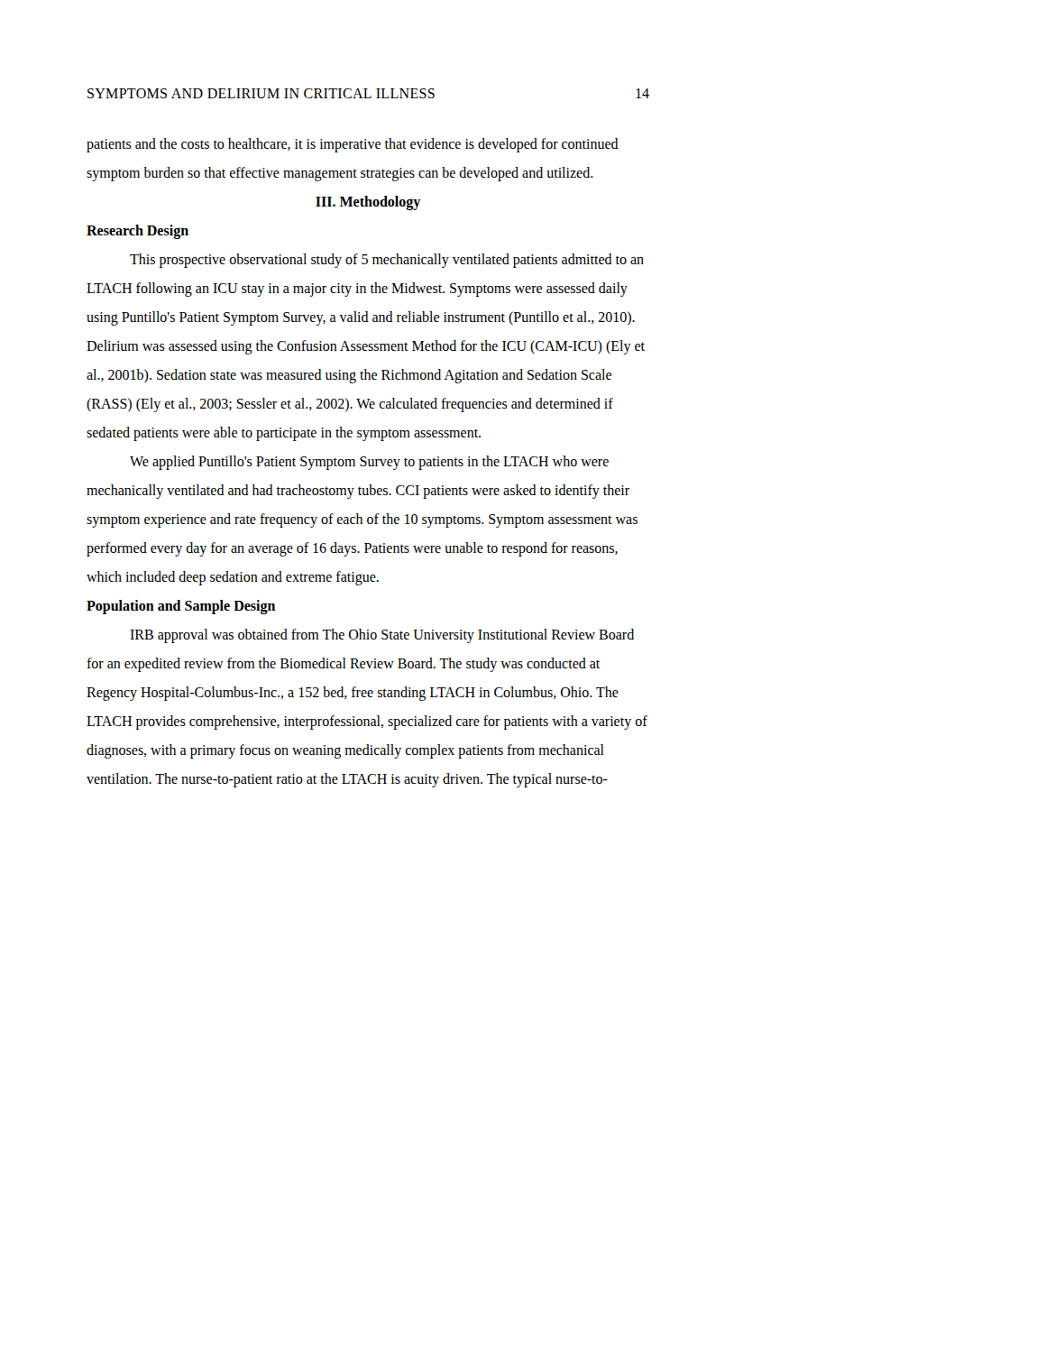Symptoms and Delirium in Critical Illness 14
patients and the costs to healthcare, it is imperative that evidence is developed for continued symptom burden so that effective management strategies can be developed and utilized.
III. Methodology
Research Design
This prospective observational study of 5 mechanically ventilated patients admitted to an LTACH following an ICU stay in a major city in the Midwest. Symptoms were assessed daily using Puntillo's Patient Symptom Survey, a valid and reliable instrument (Puntillo et al., 2010). Delirium was assessed using the Confusion Assessment Method for the ICU (CAM-ICU) (Ely et al., 2001b). Sedation state was measured using the Richmond Agitation and Sedation Scale (RASS) (Ely et al., 2003; Sessler et al., 2002). We calculated frequencies and determined if sedated patients were able to participate in the symptom assessment.
We applied Puntillo's Patient Symptom Survey to patients in the LTACH who were mechanically ventilated and had tracheostomy tubes. CCI patients were asked to identify their symptom experience and rate frequency of each of the 10 symptoms. Symptom assessment was performed every day for an average of 16 days. Patients were unable to respond for reasons, which included deep sedation and extreme fatigue.
Population and Sample Design
IRB approval was obtained from The Ohio State University Institutional Review Board for an expedited review from the Biomedical Review Board. The study was conducted at Regency Hospital-Columbus-Inc., a 152 bed, free standing LTACH in Columbus, Ohio. The LTACH provides comprehensive, interprofessional, specialized care for patients with a variety of diagnoses, with a primary focus on weaning medically complex patients from mechanical ventilation. The nurse-to-patient ratio at the LTACH is acuity driven. The typical nurse-to-